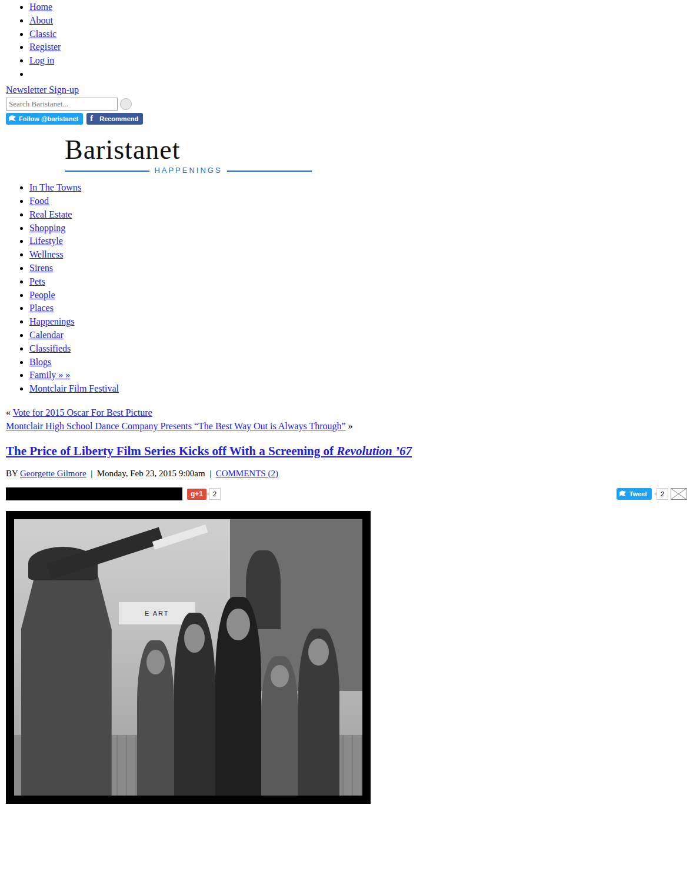Home
About
Classic
Register
Log in
Newsletter Sign-up
Search Baristanet
Follow @baristanet Recommend
Baristanet
HAPPENINGS
In The Towns
Food
Real Estate
Shopping
Lifestyle
Wellness
Sirens
Pets
People
Places
Happenings
Calendar
Classifieds
Blogs
Family » »
Montclair Film Festival
« Vote for 2015 Oscar For Best Picture
Montclair High School Dance Company Presents “The Best Way Out is Always Through” »
The Price of Liberty Film Series Kicks off With a Screening of Revolution ’67
BY Georgette Gilmore | Monday, Feb 23, 2015 9:00am | COMMENTS (2)
g+1 2
Tweet 2
E ART